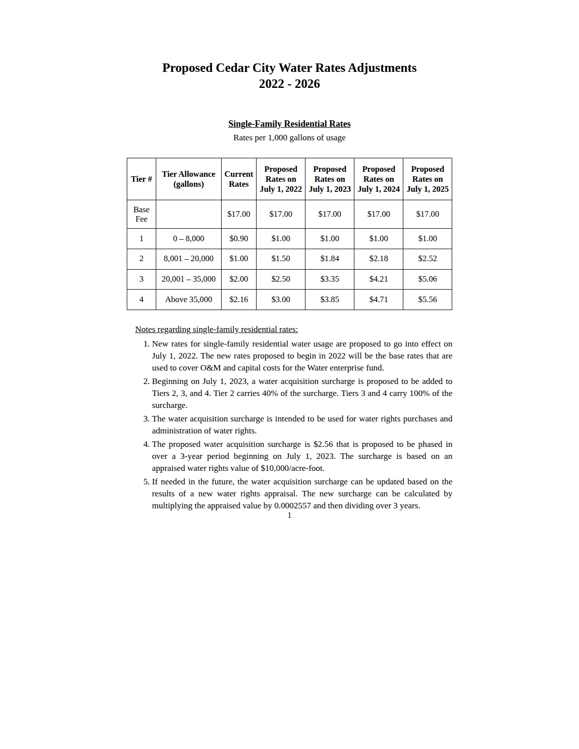Proposed Cedar City Water Rates Adjustments
2022 - 2026
Single-Family Residential Rates
Rates per 1,000 gallons of usage
| Tier # | Tier Allowance (gallons) | Current Rates | Proposed Rates on July 1, 2022 | Proposed Rates on July 1, 2023 | Proposed Rates on July 1, 2024 | Proposed Rates on July 1, 2025 |
| --- | --- | --- | --- | --- | --- | --- |
| Base Fee | | $17.00 | $17.00 | $17.00 | $17.00 | $17.00 |
| 1 | 0 – 8,000 | $0.90 | $1.00 | $1.00 | $1.00 | $1.00 |
| 2 | 8,001 – 20,000 | $1.00 | $1.50 | $1.84 | $2.18 | $2.52 |
| 3 | 20,001 – 35,000 | $2.00 | $2.50 | $3.35 | $4.21 | $5.06 |
| 4 | Above 35,000 | $2.16 | $3.00 | $3.85 | $4.71 | $5.56 |
Notes regarding single-family residential rates:
New rates for single-family residential water usage are proposed to go into effect on July 1, 2022. The new rates proposed to begin in 2022 will be the base rates that are used to cover O&M and capital costs for the Water enterprise fund.
Beginning on July 1, 2023, a water acquisition surcharge is proposed to be added to Tiers 2, 3, and 4. Tier 2 carries 40% of the surcharge. Tiers 3 and 4 carry 100% of the surcharge.
The water acquisition surcharge is intended to be used for water rights purchases and administration of water rights.
The proposed water acquisition surcharge is $2.56 that is proposed to be phased in over a 3-year period beginning on July 1, 2023. The surcharge is based on an appraised water rights value of $10,000/acre-foot.
If needed in the future, the water acquisition surcharge can be updated based on the results of a new water rights appraisal. The new surcharge can be calculated by multiplying the appraised value by 0.0002557 and then dividing over 3 years.
1